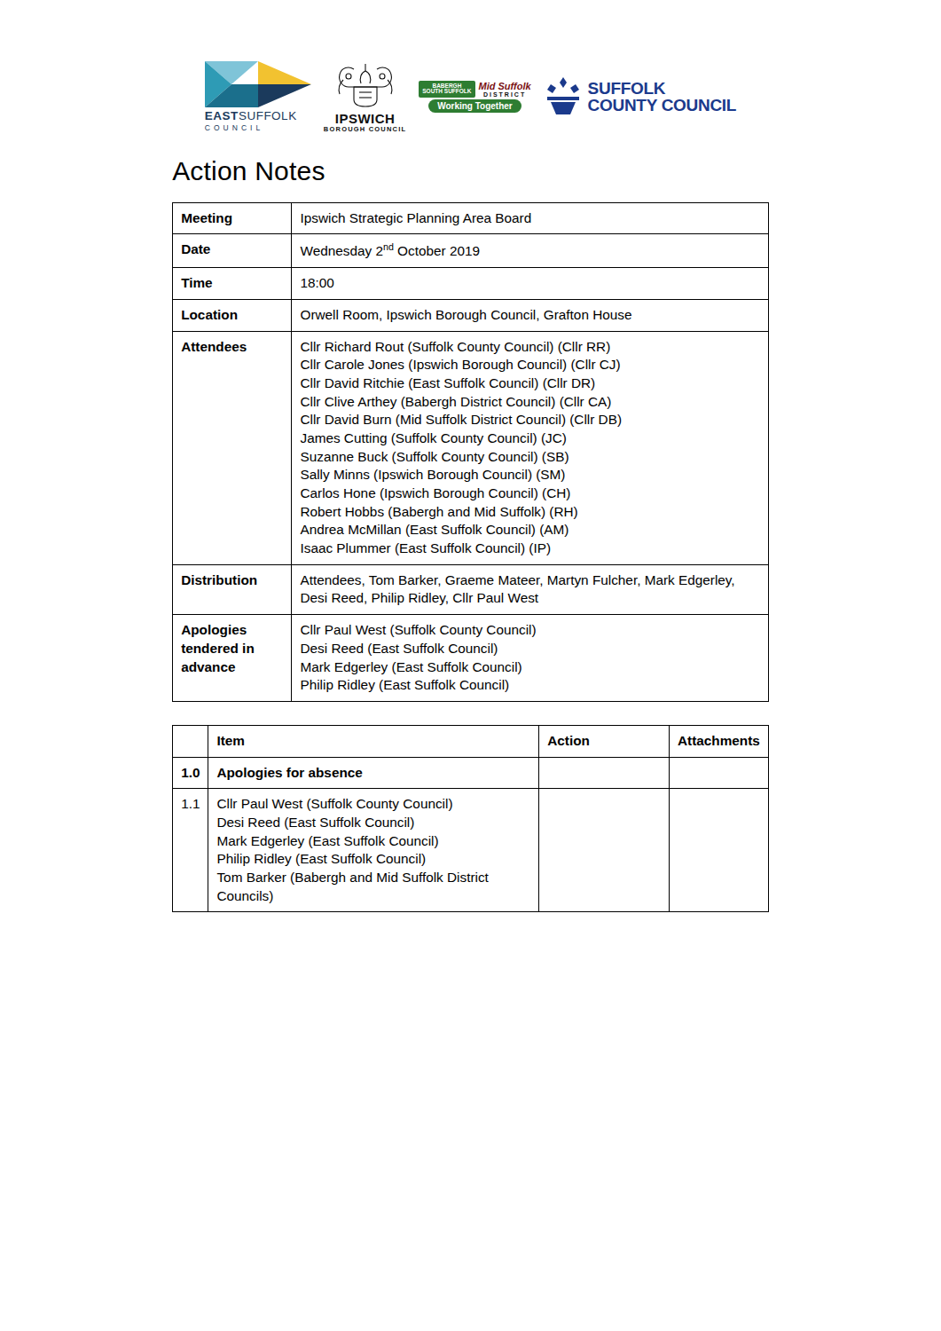EAST SUFFOLK
COUNCIL
IPSWICH
BOROUGH COUNCIL
BABERGH
SOUTH SUFFOLK
Mid Suffolk
DISTRICT
Working Together
SUFFOLK
COUNTY COUNCIL
Action Notes
| Meeting | Ipswich Strategic Planning Area Board |
| Date | Wednesday 2 nd October 2019 |
| Time | 18:00 |
| Location | Orwell Room, Ipswich Borough Council, Grafton House |
| Attendees | Cllr Richard Rout (Suffolk County Council) (Cllr RR) Cllr Carole Jones (Ipswich Borough Council) (Cllr CJ) Cllr David Ritchie (East Suffolk Council) (Cllr DR) Cllr Clive Arthey (Babergh District Council) (Cllr CA) Cllr David Burn (Mid Suffolk District Council) (Cllr DB) James Cutting (Suffolk County Council) (JC) Suzanne Buck (Suffolk County Council) (SB) Sally Minns (Ipswich Borough Council) (SM) Carlos Hone (Ipswich Borough Council) (CH) Robert Hobbs (Babergh and Mid Suffolk) (RH) Andrea McMillan (East Suffolk Council) (AM) Isaac Plummer (East Suffolk Council) (IP) |
| Distribution | Attendees, Tom Barker, Graeme Mateer, Martyn Fulcher, Mark Edgerley, Desi Reed, Philip Ridley, Cllr Paul West |
| Apologies tendered in advance | Cllr Paul West (Suffolk County Council) Desi Reed (East Suffolk Council) Mark Edgerley (East Suffolk Council) Philip Ridley (East Suffolk Council) |
| | Item | Action | Attachments |
| --- | --- | --- | --- |
| 1.0 | Apologies for absence | | |
| 1.1 | Cllr Paul West (Suffolk County Council) Desi Reed (East Suffolk Council) Mark Edgerley (East Suffolk Council) Philip Ridley (East Suffolk Council) Tom Barker (Babergh and Mid Suffolk District Councils) | | |